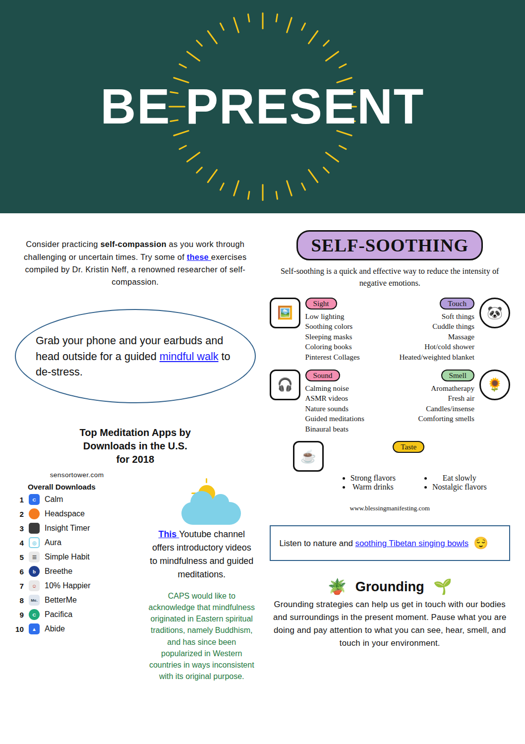BE PRESENT
Consider practicing self-compassion as you work through challenging or uncertain times. Try some of these exercises compiled by Dr. Kristin Neff, a renowned researcher of self-compassion.
Grab your phone and your earbuds and head outside for a guided mindful walk to de-stress.
Top Meditation Apps by
Downloads in the U.S.
for 2018
sensortower.com
Overall Downloads
CCalm
Headspace
Insight Timer
◎Aura
☰Simple Habit
b Breethe
☺10% Happier
Me. BetterMe
CPacifica
▲Abide
This Youtube channel offers introductory videos to mindfulness and guided meditations.
CAPS would like to acknowledge that mindfulness originated in Eastern spiritual traditions, namely Buddhism, and has since been popularized in Western countries in ways inconsistent with its original purpose.
SELF-SOOTHING
Self-soothing is a quick and effective way to reduce the intensity of negative emotions.
🖼️
Sight
Low lighting
Soothing colors
Sleeping masks
Coloring books
Pinterest Collages
🐼
Touch
Soft things
Cuddle things
Massage
Hot/cold shower
Heated/weighted blanket
🎧
Sound
Calming noise
ASMR videos
Nature sounds
Guided meditations
Binaural beats
🌻
Smell
Aromatherapy
Fresh air
Candles/insense
Comforting smells
☕
Taste
Strong flavors
Warm drinks
Eat slowly
Nostalgic flavors
www.blessingmanifesting.com
Listen to nature and soothing Tibetan singing bowls
😌
🪴
Grounding
🌱
Grounding strategies can help us get in touch with our bodies and surroundings in the present moment. Pause what you are doing and pay attention to what you can see, hear, smell, and touch in your environment.